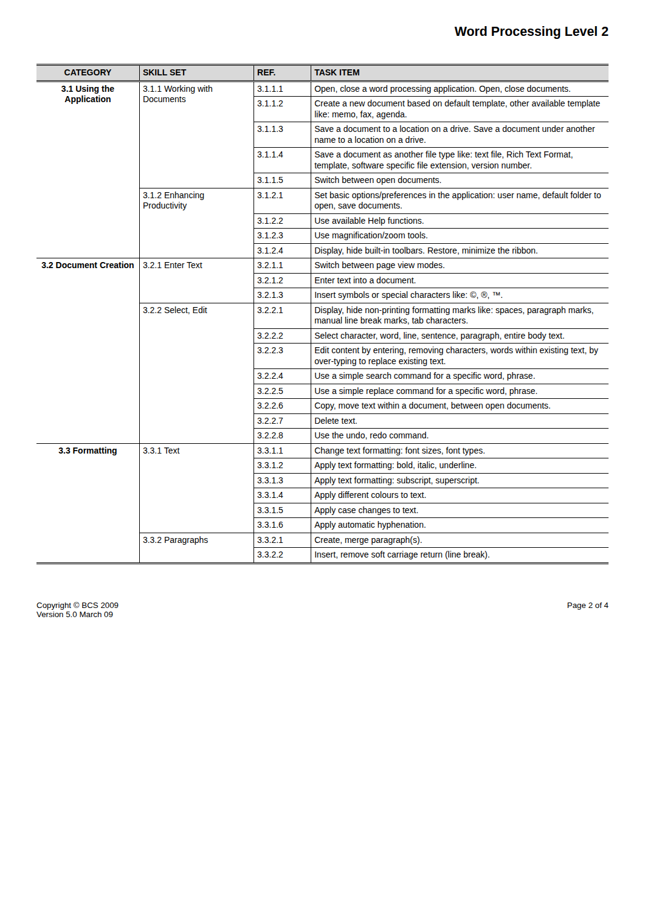Word Processing Level 2
| CATEGORY | SKILL SET | REF. | TASK ITEM |
| --- | --- | --- | --- |
| 3.1 Using the Application | 3.1.1 Working with Documents | 3.1.1.1 | Open, close a word processing application. Open, close documents. |
| 3.1.1.2 | Create a new document based on default template, other available template like: memo, fax, agenda. |
| 3.1.1.3 | Save a document to a location on a drive. Save a document under another name to a location on a drive. |
| 3.1.1.4 | Save a document as another file type like: text file, Rich Text Format, template, software specific file extension, version number. |
| 3.1.1.5 | Switch between open documents. |
| 3.1.2 Enhancing Productivity | 3.1.2.1 | Set basic options/preferences in the application: user name, default folder to open, save documents. |
| 3.1.2.2 | Use available Help functions. |
| 3.1.2.3 | Use magnification/zoom tools. |
| 3.1.2.4 | Display, hide built-in toolbars. Restore, minimize the ribbon. |
| 3.2 Document Creation | 3.2.1 Enter Text | 3.2.1.1 | Switch between page view modes. |
| 3.2.1.2 | Enter text into a document. |
| 3.2.1.3 | Insert symbols or special characters like: ©, ®, ™. |
| 3.2.2 Select, Edit | 3.2.2.1 | Display, hide non-printing formatting marks like: spaces, paragraph marks, manual line break marks, tab characters. |
| 3.2.2.2 | Select character, word, line, sentence, paragraph, entire body text. |
| 3.2.2.3 | Edit content by entering, removing characters, words within existing text, by over-typing to replace existing text. |
| 3.2.2.4 | Use a simple search command for a specific word, phrase. |
| 3.2.2.5 | Use a simple replace command for a specific word, phrase. |
| 3.2.2.6 | Copy, move text within a document, between open documents. |
| 3.2.2.7 | Delete text. |
| 3.2.2.8 | Use the undo, redo command. |
| 3.3 Formatting | 3.3.1 Text | 3.3.1.1 | Change text formatting: font sizes, font types. |
| 3.3.1.2 | Apply text formatting: bold, italic, underline. |
| 3.3.1.3 | Apply text formatting: subscript, superscript. |
| 3.3.1.4 | Apply different colours to text. |
| 3.3.1.5 | Apply case changes to text. |
| 3.3.1.6 | Apply automatic hyphenation. |
| 3.3.2 Paragraphs | 3.3.2.1 | Create, merge paragraph(s). |
| 3.3.2.2 | Insert, remove soft carriage return (line break). |
Copyright © BCS 2009
Version 5.0 March 09
Page 2 of 4